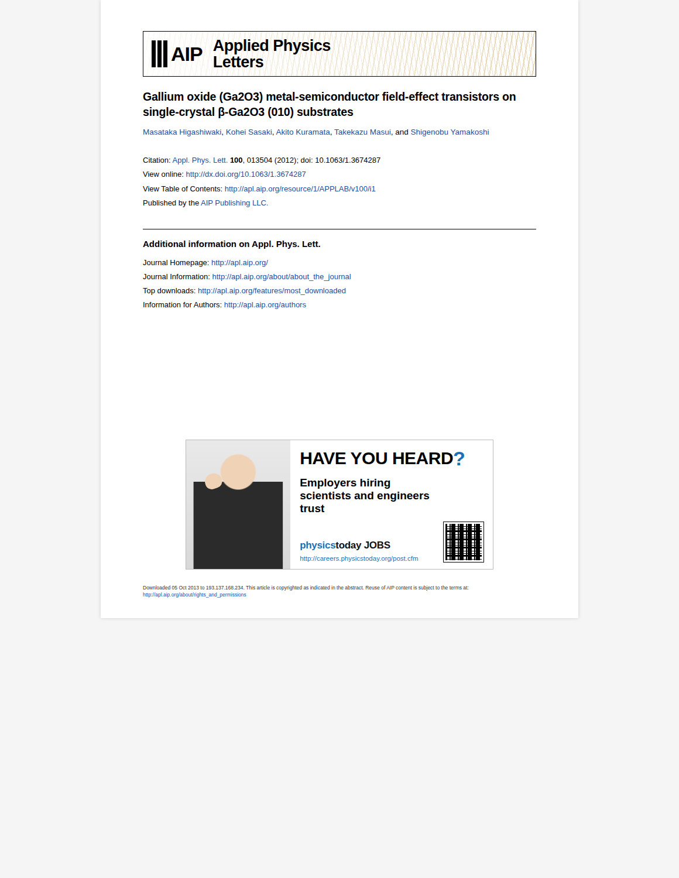AIP
Applied Physics
Letters
Gallium oxide (Ga2O3) metal-semiconductor field-effect transistors on single-crystal β-Ga2O3 (010) substrates
Masataka Higashiwaki, Kohei Sasaki, Akito Kuramata, Takekazu Masui, and Shigenobu Yamakoshi
Citation: Appl. Phys. Lett. 100, 013504 (2012); doi: 10.1063/1.3674287
View online: http://dx.doi.org/10.1063/1.3674287
View Table of Contents: http://apl.aip.org/resource/1/APPLAB/v100/i1
Published by the AIP Publishing LLC.
Additional information on Appl. Phys. Lett.
Journal Homepage: http://apl.aip.org/
Journal Information: http://apl.aip.org/about/about_the_journal
Top downloads: http://apl.aip.org/features/most_downloaded
Information for Authors: http://apl.aip.org/authors
HAVE YOU HEARD?
Employers hiring scientists and engineers trust
physics today JOBS
http://careers.physicstoday.org/post.cfm
Downloaded 05 Oct 2013 to 193.137.168.234. This article is copyrighted as indicated in the abstract. Reuse of AIP content is subject to the terms at: http://apl.aip.org/about/rights_and_permissions